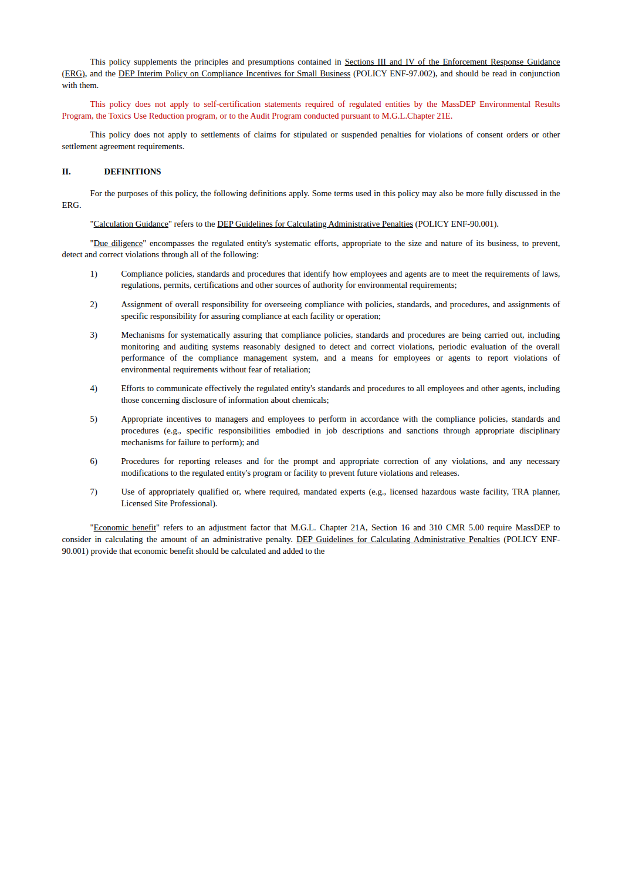This policy supplements the principles and presumptions contained in Sections III and IV of the Enforcement Response Guidance (ERG), and the DEP Interim Policy on Compliance Incentives for Small Business (POLICY ENF-97.002), and should be read in conjunction with them.
This policy does not apply to self-certification statements required of regulated entities by the MassDEP Environmental Results Program, the Toxics Use Reduction program, or to the Audit Program conducted pursuant to M.G.L.Chapter 21E.
This policy does not apply to settlements of claims for stipulated or suspended penalties for violations of consent orders or other settlement agreement requirements.
II. DEFINITIONS
For the purposes of this policy, the following definitions apply. Some terms used in this policy may also be more fully discussed in the ERG.
"Calculation Guidance" refers to the DEP Guidelines for Calculating Administrative Penalties (POLICY ENF-90.001).
"Due diligence" encompasses the regulated entity's systematic efforts, appropriate to the size and nature of its business, to prevent, detect and correct violations through all of the following:
1)
Compliance policies, standards and procedures that identify how employees and agents are to meet the requirements of laws, regulations, permits, certifications and other sources of authority for environmental requirements;
2)
Assignment of overall responsibility for overseeing compliance with policies, standards, and procedures, and assignments of specific responsibility for assuring compliance at each facility or operation;
3)
Mechanisms for systematically assuring that compliance policies, standards and procedures are being carried out, including monitoring and auditing systems reasonably designed to detect and correct violations, periodic evaluation of the overall performance of the compliance management system, and a means for employees or agents to report violations of environmental requirements without fear of retaliation;
4)
Efforts to communicate effectively the regulated entity's standards and procedures to all employees and other agents, including those concerning disclosure of information about chemicals;
5)
Appropriate incentives to managers and employees to perform in accordance with the compliance policies, standards and procedures (e.g., specific responsibilities embodied in job descriptions and sanctions through appropriate disciplinary mechanisms for failure to perform); and
6)
Procedures for reporting releases and for the prompt and appropriate correction of any violations, and any necessary modifications to the regulated entity's program or facility to prevent future violations and releases.
7)
Use of appropriately qualified or, where required, mandated experts (e.g., licensed hazardous waste facility, TRA planner, Licensed Site Professional).
"Economic benefit" refers to an adjustment factor that M.G.L. Chapter 21A, Section 16 and 310 CMR 5.00 require MassDEP to consider in calculating the amount of an administrative penalty. DEP Guidelines for Calculating Administrative Penalties (POLICY ENF-90.001) provide that economic benefit should be calculated and added to the